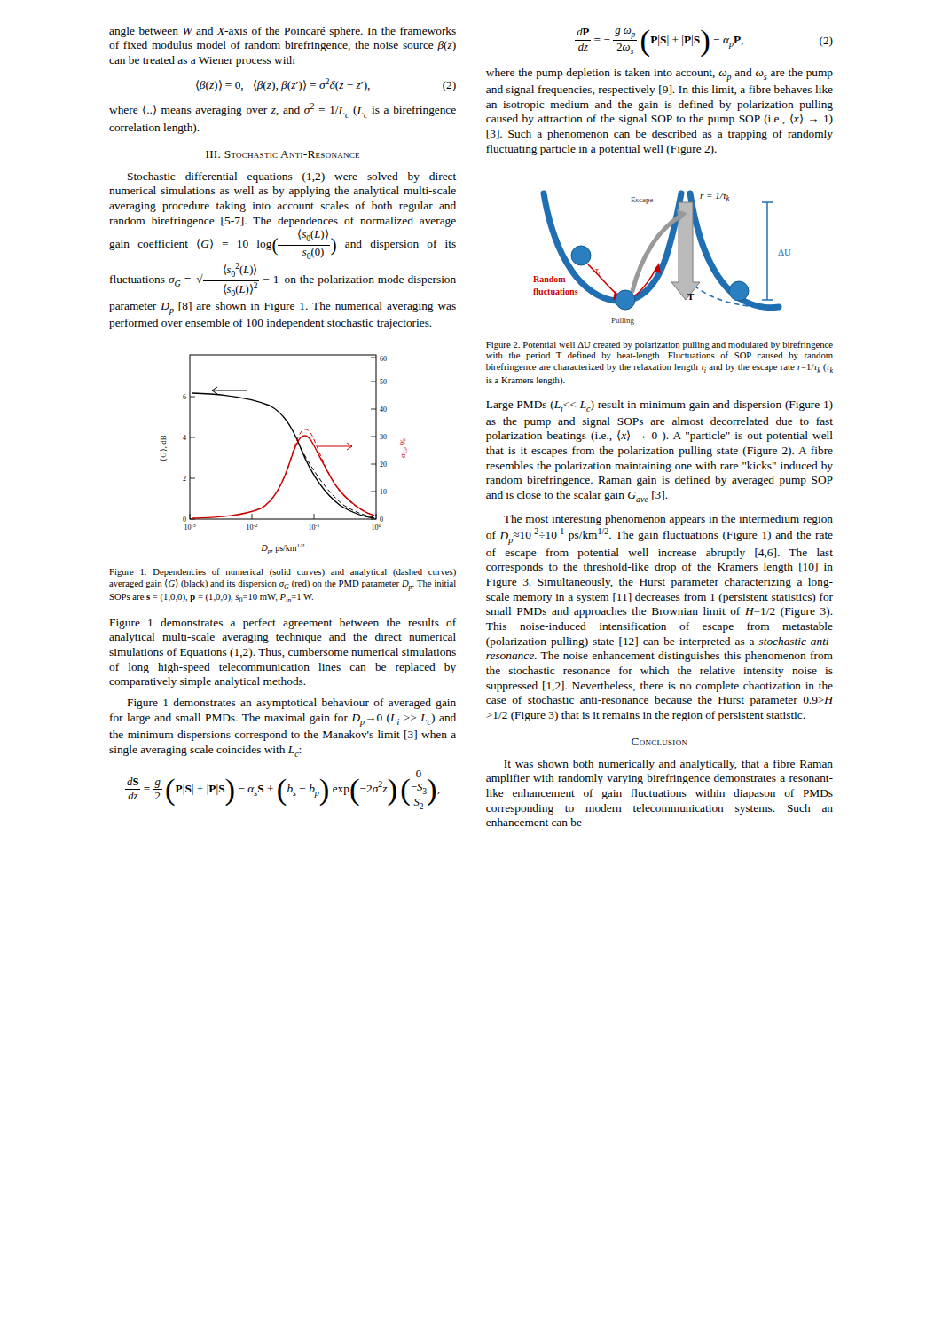angle between W and X-axis of the Poincaré sphere. In the frameworks of fixed modulus model of random birefringence, the noise source β(z) can be treated as a Wiener process with
⟨β(z)⟩ = 0, ⟨β(z), β(z′)⟩ = σ 2 δ(z − z′), (2)
where ⟨..⟩ means averaging over z, and σ 2 = 1/Lc (Lc is a birefringence correlation length).
III. Stochastic Anti-Resonance
Stochastic differential equations (1,2) were solved by direct numerical simulations as well as by applying the analytical multi-scale averaging procedure taking into account scales of both regular and random birefringence [5-7]. The dependences of normalized average gain coefficient ⟨G⟩ = 10 log(⟨s 0(L)⟩s 0(0)) and dispersion of its fluctuations σG = √⟨s 02(L)⟩⟨s 0(L)⟩2 − 1 on the polarization mode dispersion parameter Dp [8] are shown in Figure 1. The numerical averaging was performed over ensemble of 100 independent stochastic trajectories.
0 2 4 6 0 10 20 30 40 50 60 10-3 10-2 10-1 100 ⟨G⟩, dB σG, % Dp, ps/km1/2
Figure 1. Dependencies of numerical (solid curves) and analytical (dashed curves) averaged gain ⟨G⟩ (black) and its dispersion σG (red) on the PMD parameter Dp. The initial SOPs are s = (1,0,0), p = (1,0,0), s 0=10 mW, Pin=1 W.
Figure 1 demonstrates a perfect agreement between the results of analytical multi-scale averaging technique and the direct numerical simulations of Equations (1,2). Thus, cumbersome numerical simulations of long high-speed telecommunication lines can be replaced by comparatively simple analytical methods.
Figure 1 demonstrates an asymptotical behaviour of averaged gain for large and small PMDs. The maximal gain for Dp→0 (Li >> Lc) and the minimum dispersions correspond to the Manakov's limit [3] when a single averaging scale coincides with Lc:
dS dz = g 2 (P|S| + |P|S) − αs S + (bs − bp) exp(−2σ 2 z) (0
−S 3
S 2),
dP dz = − g ωp 2ωs (P|S| + |P|S) − αp P, (2)
where the pump depletion is taken into account, ωp and ωs are the pump and signal frequencies, respectively [9]. In this limit, a fibre behaves like an isotropic medium and the gain is defined by polarization pulling caused by attraction of the signal SOP to the pump SOP (i.e., ⟨x⟩ → 1) [3]. Such a phenomenon can be described as a trapping of randomly fluctuating particle in a potential well (Figure 2).
ΔU Escape r = 1/τk Random fluctuations τi T Pulling
Figure 2. Potential well ΔU created by polarization pulling and modulated by birefringence with the period T defined by beat-length. Fluctuations of SOP caused by random birefringence are characterized by the relaxation length τi and by the escape rate r=1/τk (τk is a Kramers length).
Large PMDs (Li<< Lc) result in minimum gain and dispersion (Figure 1) as the pump and signal SOPs are almost decorrelated due to fast polarization beatings (i.e., ⟨x⟩ → 0 ). A "particle" is out potential well that is it escapes from the polarization pulling state (Figure 2). A fibre resembles the polarization maintaining one with rare "kicks" induced by random birefringence. Raman gain is defined by averaged pump SOP and is close to the scalar gain Gave [3].
The most interesting phenomenon appears in the intermedium region of Dp≈10-2÷10-1 ps/km1/2. The gain fluctuations (Figure 1) and the rate of escape from potential well increase abruptly [4,6]. The last corresponds to the threshold-like drop of the Kramers length [10] in Figure 3. Simultaneously, the Hurst parameter characterizing a long-scale memory in a system [11] decreases from 1 (persistent statistics) for small PMDs and approaches the Brownian limit of H=1/2 (Figure 3). This noise-induced intensification of escape from metastable (polarization pulling) state [12] can be interpreted as a stochastic anti-resonance. The noise enhancement distinguishes this phenomenon from the stochastic resonance for which the relative intensity noise is suppressed [1,2]. Nevertheless, there is no complete chaotization in the case of stochastic anti-resonance because the Hurst parameter 0.9>H >1/2 (Figure 3) that is it remains in the region of persistent statistic.
Conclusion
It was shown both numerically and analytically, that a fibre Raman amplifier with randomly varying birefringence demonstrates a resonant-like enhancement of gain fluctuations within diapason of PMDs corresponding to modern telecommunication systems. Such an enhancement can be